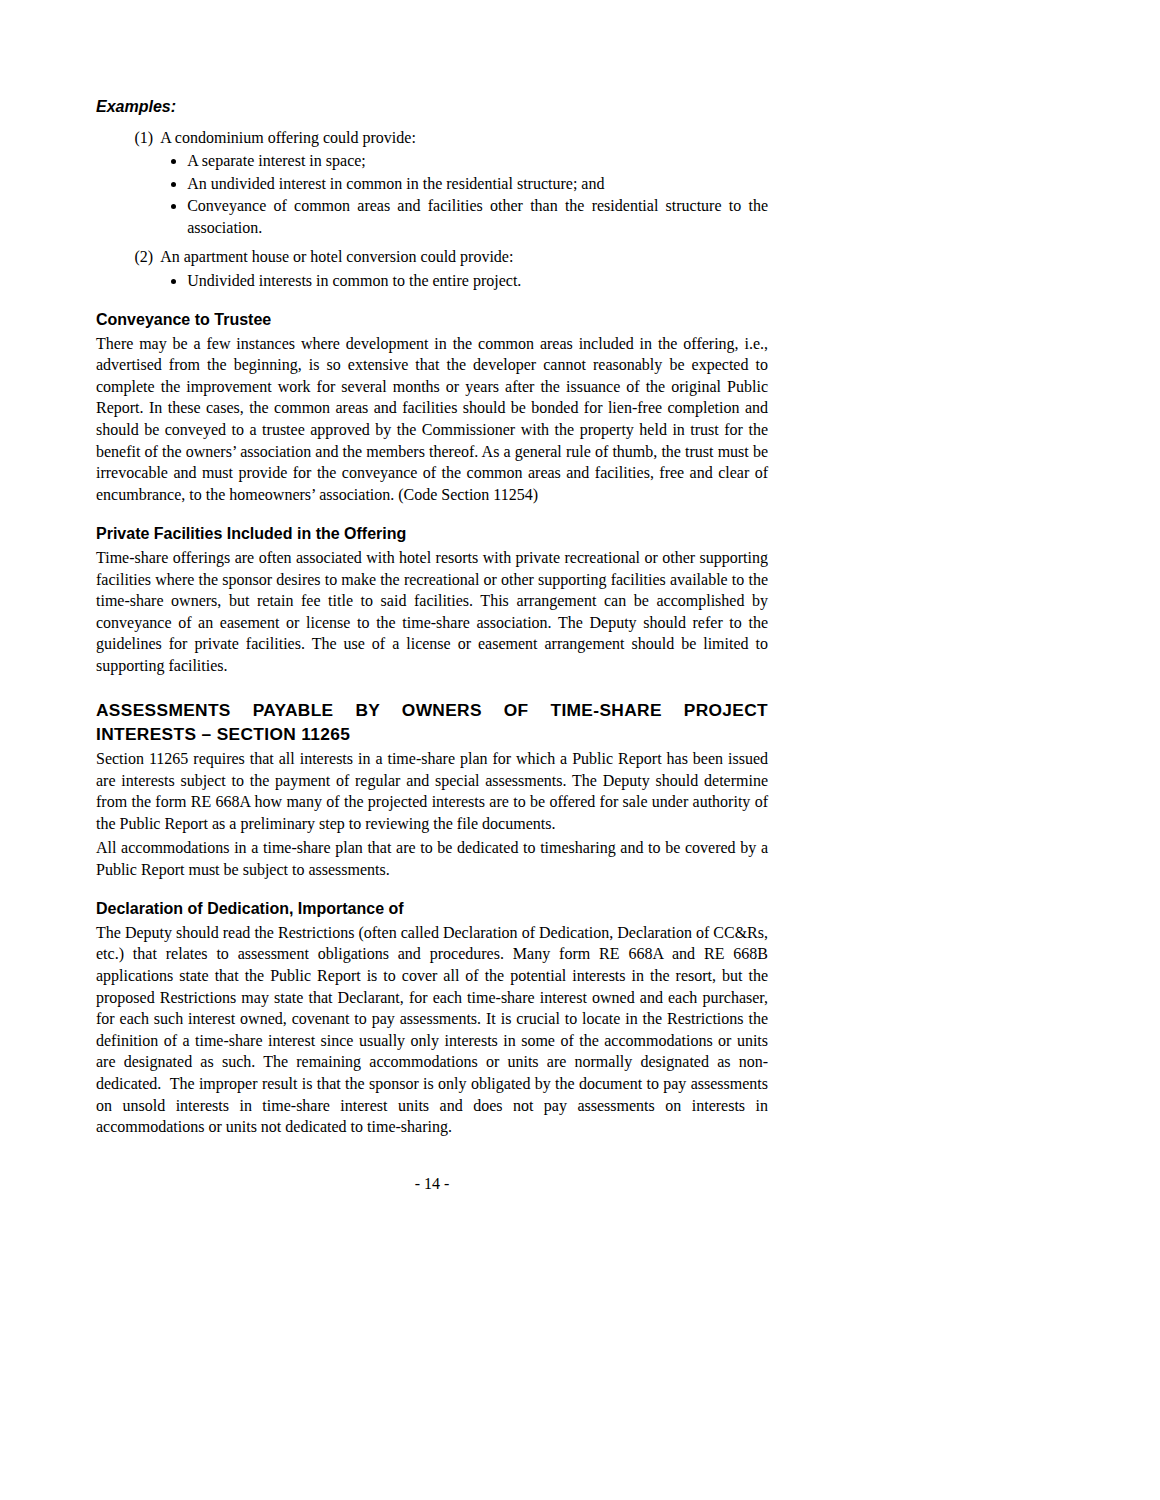Examples:
(1) A condominium offering could provide:
A separate interest in space;
An undivided interest in common in the residential structure; and
Conveyance of common areas and facilities other than the residential structure to the association.
(2) An apartment house or hotel conversion could provide:
Undivided interests in common to the entire project.
Conveyance to Trustee
There may be a few instances where development in the common areas included in the offering, i.e., advertised from the beginning, is so extensive that the developer cannot reasonably be expected to complete the improvement work for several months or years after the issuance of the original Public Report. In these cases, the common areas and facilities should be bonded for lien-free completion and should be conveyed to a trustee approved by the Commissioner with the property held in trust for the benefit of the owners’ association and the members thereof. As a general rule of thumb, the trust must be irrevocable and must provide for the conveyance of the common areas and facilities, free and clear of encumbrance, to the homeowners’ association. (Code Section 11254)
Private Facilities Included in the Offering
Time-share offerings are often associated with hotel resorts with private recreational or other supporting facilities where the sponsor desires to make the recreational or other supporting facilities available to the time-share owners, but retain fee title to said facilities. This arrangement can be accomplished by conveyance of an easement or license to the time-share association. The Deputy should refer to the guidelines for private facilities. The use of a license or easement arrangement should be limited to supporting facilities.
ASSESSMENTS PAYABLE BY OWNERS OF TIME-SHARE PROJECT INTERESTS – SECTION 11265
Section 11265 requires that all interests in a time-share plan for which a Public Report has been issued are interests subject to the payment of regular and special assessments. The Deputy should determine from the form RE 668A how many of the projected interests are to be offered for sale under authority of the Public Report as a preliminary step to reviewing the file documents.
All accommodations in a time-share plan that are to be dedicated to timesharing and to be covered by a Public Report must be subject to assessments.
Declaration of Dedication, Importance of
The Deputy should read the Restrictions (often called Declaration of Dedication, Declaration of CC&Rs, etc.) that relates to assessment obligations and procedures. Many form RE 668A and RE 668B applications state that the Public Report is to cover all of the potential interests in the resort, but the proposed Restrictions may state that Declarant, for each time-share interest owned and each purchaser, for each such interest owned, covenant to pay assessments. It is crucial to locate in the Restrictions the definition of a time-share interest since usually only interests in some of the accommodations or units are designated as such. The remaining accommodations or units are normally designated as non-dedicated. The improper result is that the sponsor is only obligated by the document to pay assessments on unsold interests in time-share interest units and does not pay assessments on interests in accommodations or units not dedicated to time-sharing.
- 14 -